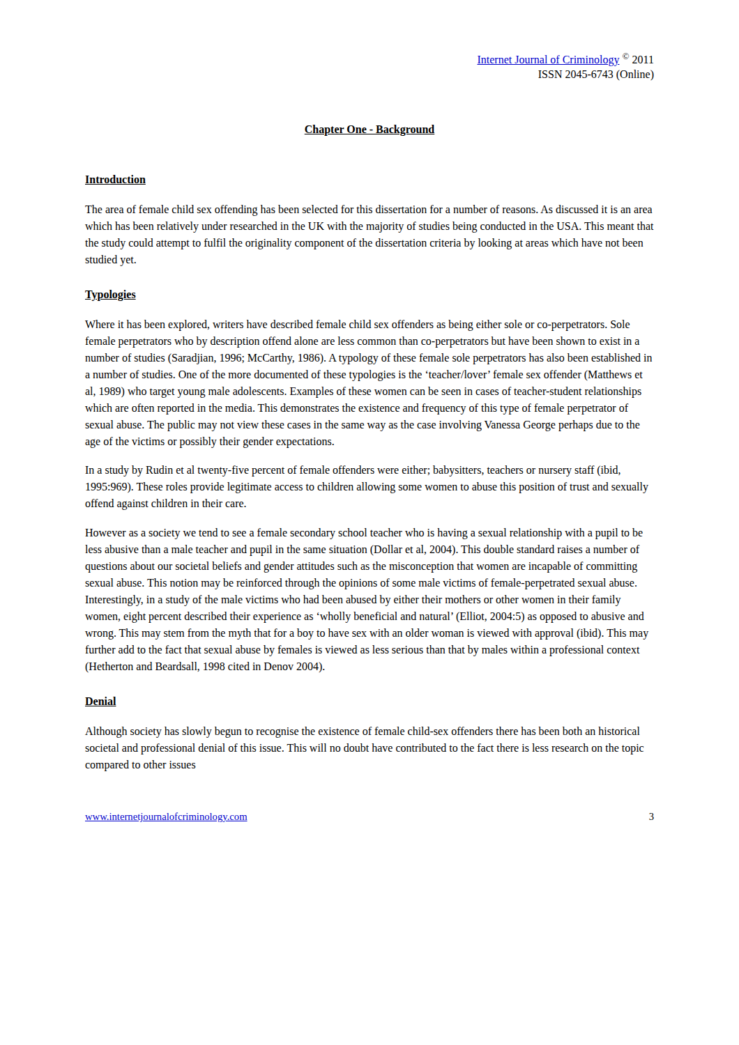Internet Journal of Criminology © 2011 ISSN 2045-6743 (Online)
Chapter One - Background
Introduction
The area of female child sex offending has been selected for this dissertation for a number of reasons. As discussed it is an area which has been relatively under researched in the UK with the majority of studies being conducted in the USA. This meant that the study could attempt to fulfil the originality component of the dissertation criteria by looking at areas which have not been studied yet.
Typologies
Where it has been explored, writers have described female child sex offenders as being either sole or co-perpetrators. Sole female perpetrators who by description offend alone are less common than co-perpetrators but have been shown to exist in a number of studies (Saradjian, 1996; McCarthy, 1986). A typology of these female sole perpetrators has also been established in a number of studies. One of the more documented of these typologies is the ‘teacher/lover’ female sex offender (Matthews et al, 1989) who target young male adolescents. Examples of these women can be seen in cases of teacher-student relationships which are often reported in the media. This demonstrates the existence and frequency of this type of female perpetrator of sexual abuse. The public may not view these cases in the same way as the case involving Vanessa George perhaps due to the age of the victims or possibly their gender expectations.
In a study by Rudin et al twenty-five percent of female offenders were either; babysitters, teachers or nursery staff (ibid, 1995:969). These roles provide legitimate access to children allowing some women to abuse this position of trust and sexually offend against children in their care.
However as a society we tend to see a female secondary school teacher who is having a sexual relationship with a pupil to be less abusive than a male teacher and pupil in the same situation (Dollar et al, 2004). This double standard raises a number of questions about our societal beliefs and gender attitudes such as the misconception that women are incapable of committing sexual abuse. This notion may be reinforced through the opinions of some male victims of female-perpetrated sexual abuse. Interestingly, in a study of the male victims who had been abused by either their mothers or other women in their family women, eight percent described their experience as ‘wholly beneficial and natural’ (Elliot, 2004:5) as opposed to abusive and wrong. This may stem from the myth that for a boy to have sex with an older woman is viewed with approval (ibid). This may further add to the fact that sexual abuse by females is viewed as less serious than that by males within a professional context (Hetherton and Beardsall, 1998 cited in Denov 2004).
Denial
Although society has slowly begun to recognise the existence of female child-sex offenders there has been both an historical societal and professional denial of this issue. This will no doubt have contributed to the fact there is less research on the topic compared to other issues
www.internetjournalofcriminology.com 3